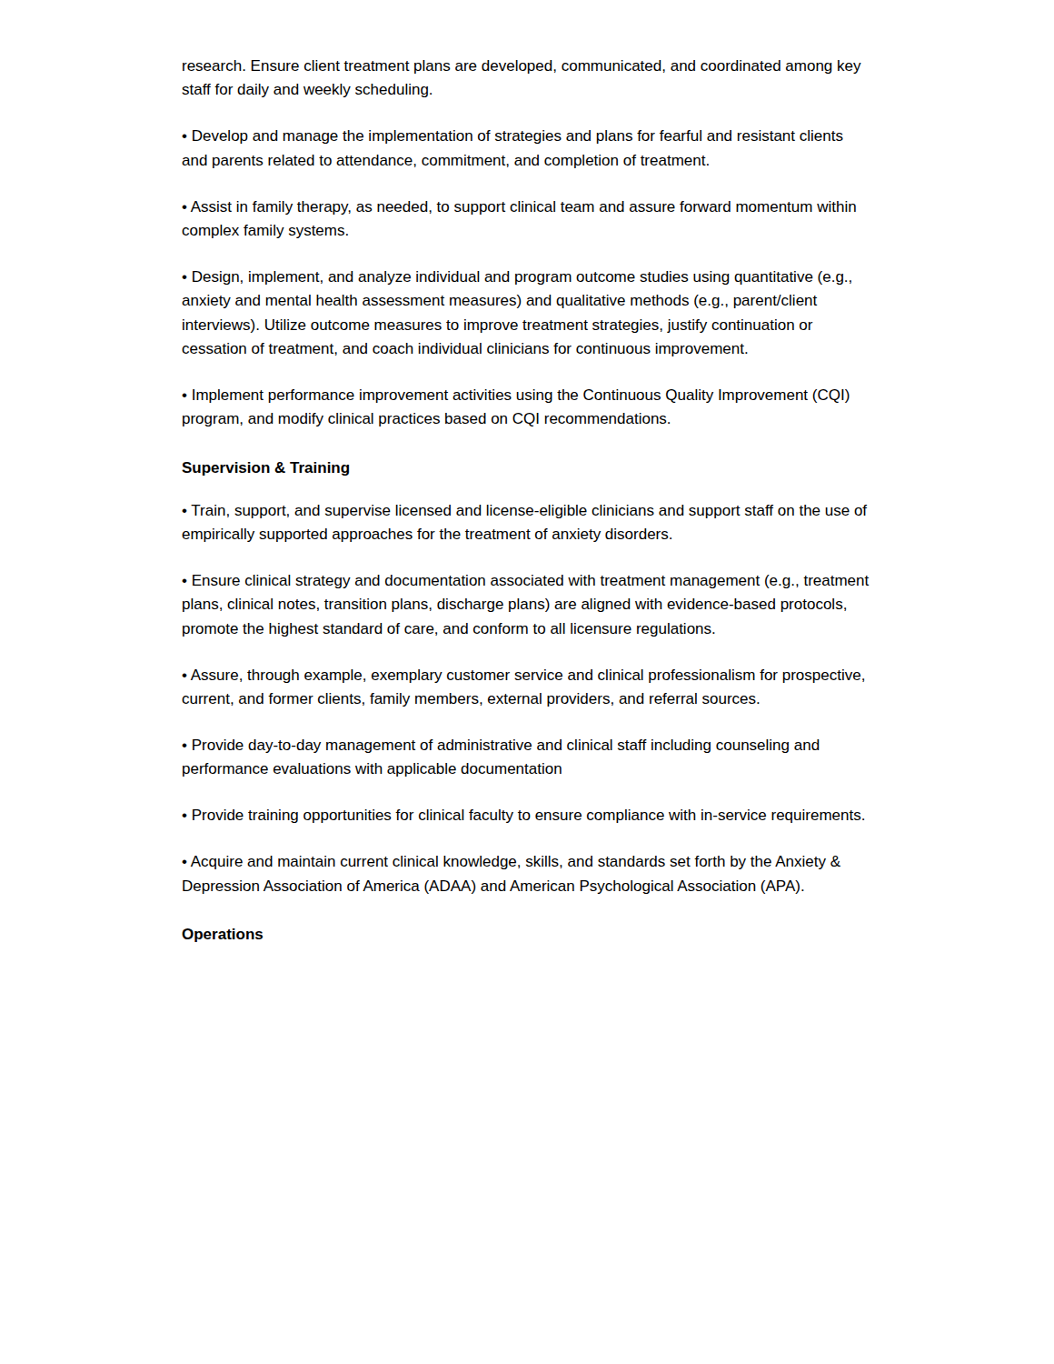research. Ensure client treatment plans are developed, communicated, and coordinated among key staff for daily and weekly scheduling.
• Develop and manage the implementation of strategies and plans for fearful and resistant clients and parents related to attendance, commitment, and completion of treatment.
• Assist in family therapy, as needed, to support clinical team and assure forward momentum within complex family systems.
• Design, implement, and analyze individual and program outcome studies using quantitative (e.g., anxiety and mental health assessment measures) and qualitative methods (e.g., parent/client interviews). Utilize outcome measures to improve treatment strategies, justify continuation or cessation of treatment, and coach individual clinicians for continuous improvement.
• Implement performance improvement activities using the Continuous Quality Improvement (CQI) program, and modify clinical practices based on CQI recommendations.
Supervision & Training
• Train, support, and supervise licensed and license-eligible clinicians and support staff on the use of empirically supported approaches for the treatment of anxiety disorders.
• Ensure clinical strategy and documentation associated with treatment management (e.g., treatment plans, clinical notes, transition plans, discharge plans) are aligned with evidence-based protocols, promote the highest standard of care, and conform to all licensure regulations.
• Assure, through example, exemplary customer service and clinical professionalism for prospective, current, and former clients, family members, external providers, and referral sources.
• Provide day-to-day management of administrative and clinical staff including counseling and performance evaluations with applicable documentation
• Provide training opportunities for clinical faculty to ensure compliance with in-service requirements.
• Acquire and maintain current clinical knowledge, skills, and standards set forth by the Anxiety & Depression Association of America (ADAA) and American Psychological Association (APA).
Operations